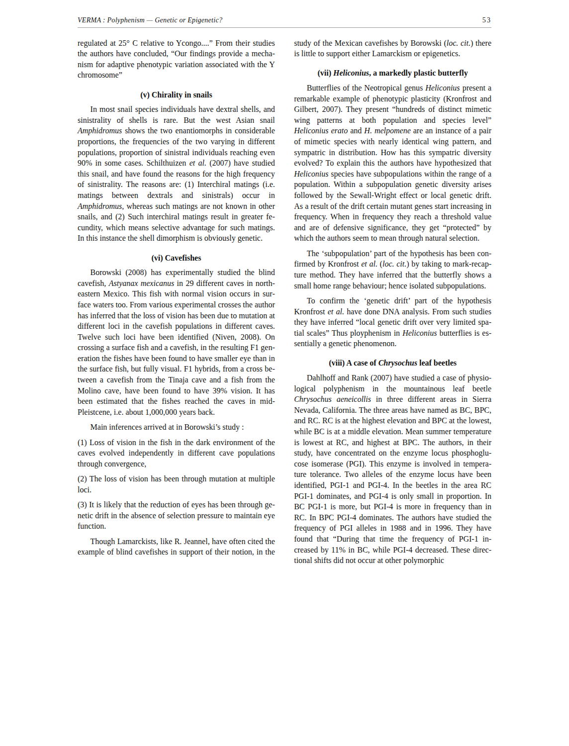VERMA : Polyphenism — Genetic or Epigenetic? 53
regulated at 25° C relative to Ycongo....” From their studies the authors have concluded, “Our findings provide a mechanism for adaptive phenotypic variation associated with the Y chromosome”
(v) Chirality in snails
In most snail species individuals have dextral shells, and sinistrality of shells is rare. But the west Asian snail Amphidromus shows the two enantiomorphs in considerable proportions, the frequencies of the two varying in different populations, proportion of sinistral individuals reaching even 90% in some cases. Schilthuizen et al. (2007) have studied this snail, and have found the reasons for the high frequency of sinistrality. The reasons are: (1) Interchiral matings (i.e. matings between dextrals and sinistrals) occur in Amphidromus, whereas such matings are not known in other snails, and (2) Such interchiral matings result in greater fecundity, which means selective advantage for such matings. In this instance the shell dimorphism is obviously genetic.
(vi) Cavefishes
Borowski (2008) has experimentally studied the blind cavefish, Astyanax mexicanus in 29 different caves in north-eastern Mexico. This fish with normal vision occurs in surface waters too. From various experimental crosses the author has inferred that the loss of vision has been due to mutation at different loci in the cavefish populations in different caves. Twelve such loci have been identified (Niven, 2008). On crossing a surface fish and a cavefish, in the resulting F1 generation the fishes have been found to have smaller eye than in the surface fish, but fully visual. F1 hybrids, from a cross between a cavefish from the Tinaja cave and a fish from the Molino cave, have been found to have 39% vision. It has been estimated that the fishes reached the caves in mid-Pleistcene, i.e. about 1,000,000 years back.
Main inferences arrived at in Borowski’s study :
(1) Loss of vision in the fish in the dark environment of the caves evolved independently in different cave populations through convergence,
(2) The loss of vision has been through mutation at multiple loci.
(3) It is likely that the reduction of eyes has been through genetic drift in the absence of selection pressure to maintain eye function.
Though Lamarckists, like R. Jeannel, have often cited the example of blind cavefishes in support of their notion, in the study of the Mexican cavefishes by Borowski (loc. cit.) there is little to support either Lamarckism or epigenetics.
(vii) Heliconius, a markedly plastic butterfly
Butterflies of the Neotropical genus Heliconius present a remarkable example of phenotypic plasticity (Kronfrost and Gilbert, 2007). They present “hundreds of distinct mimetic wing patterns at both population and species level” Heliconius erato and H. melpomene are an instance of a pair of mimetic species with nearly identical wing pattern, and sympatric in distribution. How has this sympatric diversity evolved? To explain this the authors have hypothesized that Heliconius species have subpopulations within the range of a population. Within a subpopulation genetic diversity arises followed by the Sewall-Wright effect or local genetic drift. As a result of the drift certain mutant genes start increasing in frequency. When in frequency they reach a threshold value and are of defensive significance, they get “protected” by which the authors seem to mean through natural selection.
The ‘subpopulation’ part of the hypothesis has been confirmed by Kronfrost et al. (loc. cit.) by taking to mark-recapture method. They have inferred that the butterfly shows a small home range behaviour; hence isolated subpopulations.
To confirm the ‘genetic drift’ part of the hypothesis Kronfrost et al. have done DNA analysis. From such studies they have inferred “local genetic drift over very limited spatial scales” Thus ployphenism in Heliconius butterflies is essentially a genetic phenomenon.
(viii) A case of Chrysochus leaf beetles
Dahlhoff and Rank (2007) have studied a case of physiological polyphenism in the mountainous leaf beetle Chrysochus aeneicollis in three different areas in Sierra Nevada, California. The three areas have named as BC, BPC, and RC. RC is at the highest elevation and BPC at the lowest, while BC is at a middle elevation. Mean summer temperature is lowest at RC, and highest at BPC. The authors, in their study, have concentrated on the enzyme locus phosphoglucose isomerase (PGI). This enzyme is involved in temperature tolerance. Two alleles of the enzyme locus have been identified, PGI-1 and PGI-4. In the beetles in the area RC PGI-1 dominates, and PGI-4 is only small in proportion. In BC PGI-1 is more, but PGI-4 is more in frequency than in RC. In BPC PGI-4 dominates. The authors have studied the frequency of PGI alleles in 1988 and in 1996. They have found that “During that time the frequency of PGI-1 increased by 11% in BC, while PGI-4 decreased. These directional shifts did not occur at other polymorphic